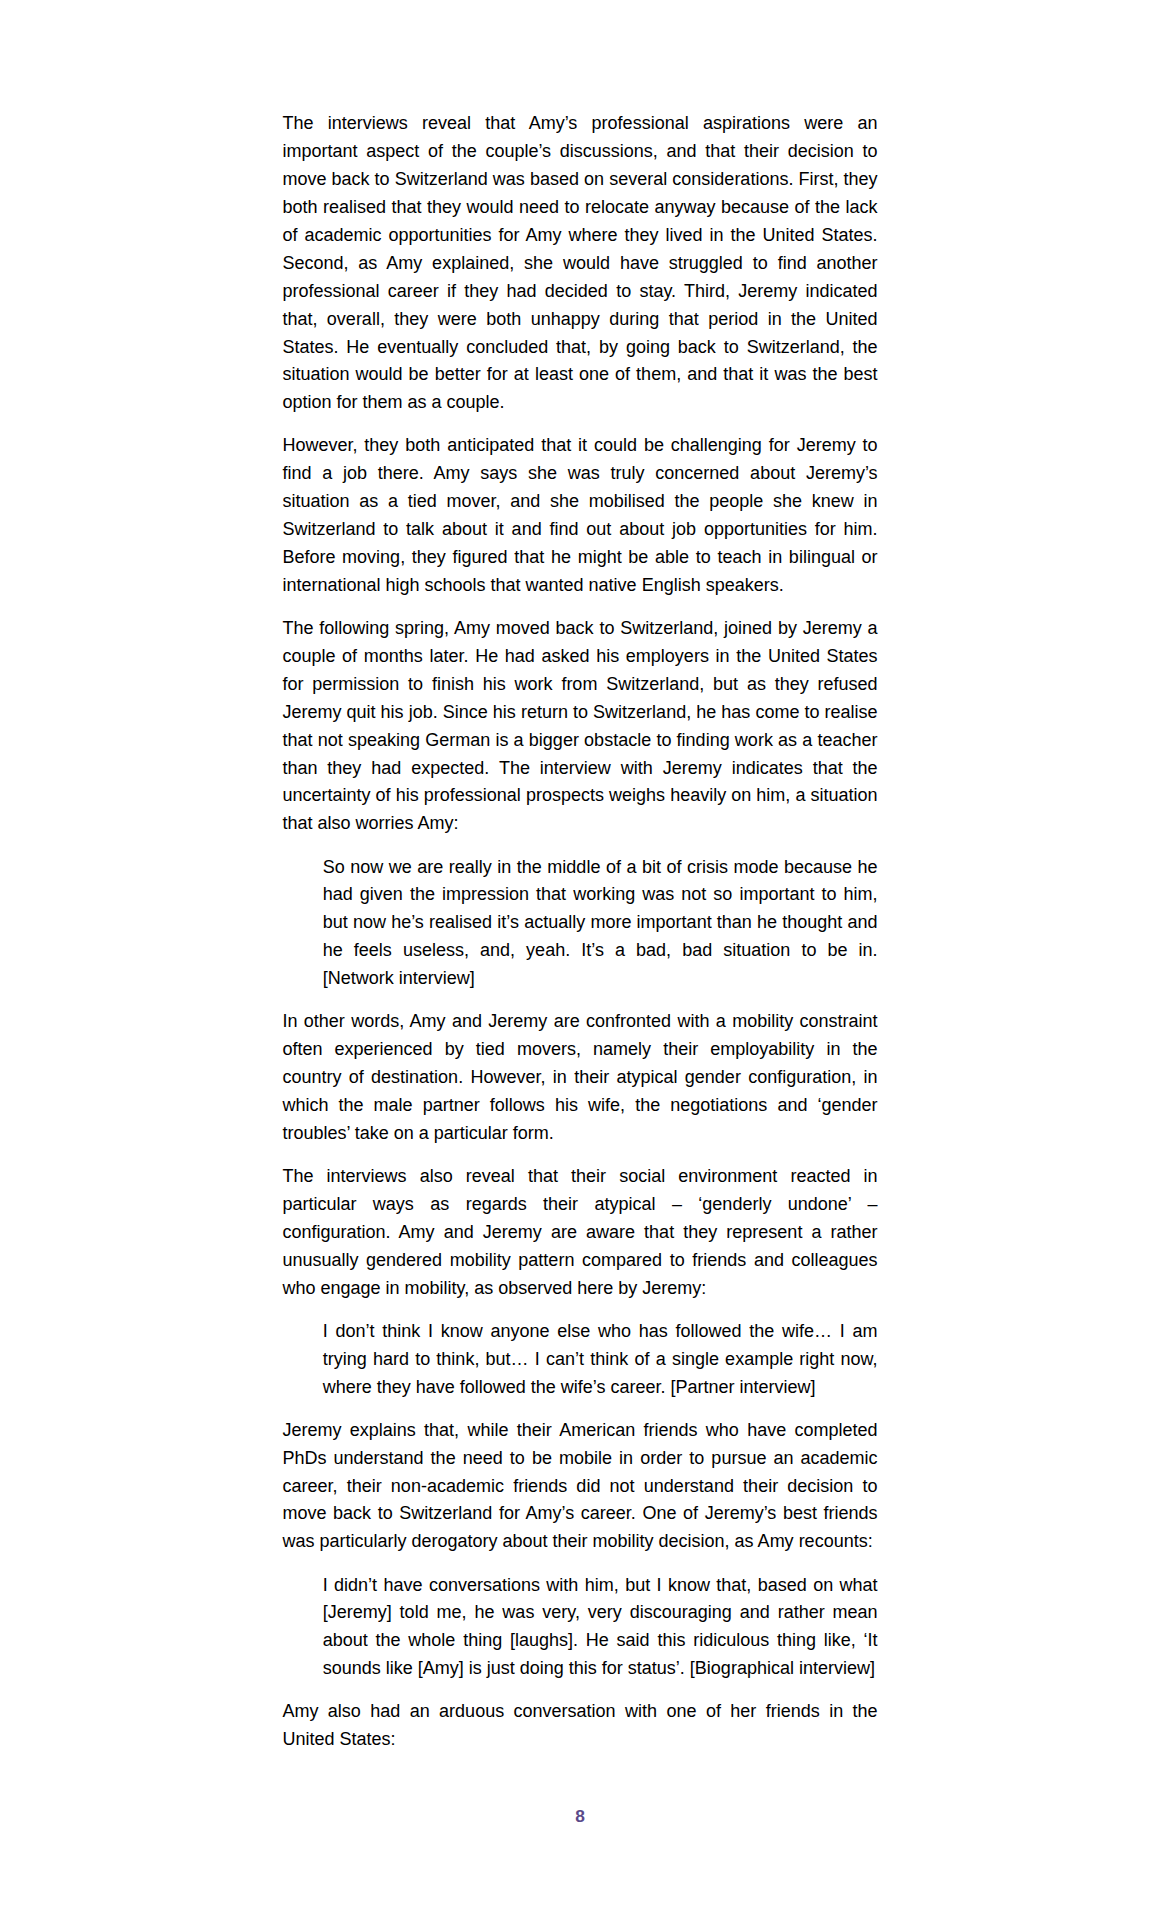The interviews reveal that Amy’s professional aspirations were an important aspect of the couple’s discussions, and that their decision to move back to Switzerland was based on several considerations. First, they both realised that they would need to relocate anyway because of the lack of academic opportunities for Amy where they lived in the United States. Second, as Amy explained, she would have struggled to find another professional career if they had decided to stay. Third, Jeremy indicated that, overall, they were both unhappy during that period in the United States. He eventually concluded that, by going back to Switzerland, the situation would be better for at least one of them, and that it was the best option for them as a couple.
However, they both anticipated that it could be challenging for Jeremy to find a job there. Amy says she was truly concerned about Jeremy’s situation as a tied mover, and she mobilised the people she knew in Switzerland to talk about it and find out about job opportunities for him. Before moving, they figured that he might be able to teach in bilingual or international high schools that wanted native English speakers.
The following spring, Amy moved back to Switzerland, joined by Jeremy a couple of months later. He had asked his employers in the United States for permission to finish his work from Switzerland, but as they refused Jeremy quit his job. Since his return to Switzerland, he has come to realise that not speaking German is a bigger obstacle to finding work as a teacher than they had expected. The interview with Jeremy indicates that the uncertainty of his professional prospects weighs heavily on him, a situation that also worries Amy:
So now we are really in the middle of a bit of crisis mode because he had given the impression that working was not so important to him, but now he’s realised it’s actually more important than he thought and he feels useless, and, yeah. It’s a bad, bad situation to be in. [Network interview]
In other words, Amy and Jeremy are confronted with a mobility constraint often experienced by tied movers, namely their employability in the country of destination. However, in their atypical gender configuration, in which the male partner follows his wife, the negotiations and ‘gender troubles’ take on a particular form.
The interviews also reveal that their social environment reacted in particular ways as regards their atypical – ‘genderly undone’ – configuration. Amy and Jeremy are aware that they represent a rather unusually gendered mobility pattern compared to friends and colleagues who engage in mobility, as observed here by Jeremy:
I don’t think I know anyone else who has followed the wife… I am trying hard to think, but… I can’t think of a single example right now, where they have followed the wife’s career. [Partner interview]
Jeremy explains that, while their American friends who have completed PhDs understand the need to be mobile in order to pursue an academic career, their non-academic friends did not understand their decision to move back to Switzerland for Amy’s career. One of Jeremy’s best friends was particularly derogatory about their mobility decision, as Amy recounts:
I didn’t have conversations with him, but I know that, based on what [Jeremy] told me, he was very, very discouraging and rather mean about the whole thing [laughs]. He said this ridiculous thing like, ‘It sounds like [Amy] is just doing this for status’. [Biographical interview]
Amy also had an arduous conversation with one of her friends in the United States:
8